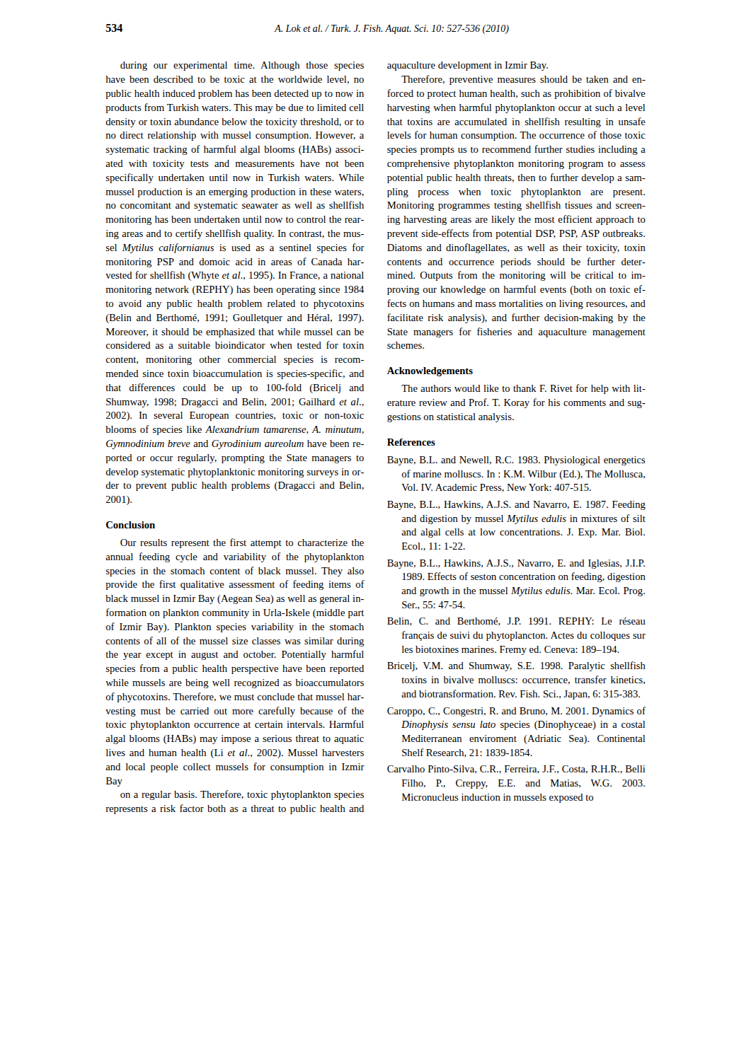534 A. Lok et al. / Turk. J. Fish. Aquat. Sci. 10: 527-536 (2010)
during our experimental time. Although those species have been described to be toxic at the worldwide level, no public health induced problem has been detected up to now in products from Turkish waters. This may be due to limited cell density or toxin abundance below the toxicity threshold, or to no direct relationship with mussel consumption. However, a systematic tracking of harmful algal blooms (HABs) associated with toxicity tests and measurements have not been specifically undertaken until now in Turkish waters. While mussel production is an emerging production in these waters, no concomitant and systematic seawater as well as shellfish monitoring has been undertaken until now to control the rearing areas and to certify shellfish quality. In contrast, the mussel Mytilus californianus is used as a sentinel species for monitoring PSP and domoic acid in areas of Canada harvested for shellfish (Whyte et al., 1995). In France, a national monitoring network (REPHY) has been operating since 1984 to avoid any public health problem related to phycotoxins (Belin and Berthomé, 1991; Goulletquer and Héral, 1997). Moreover, it should be emphasized that while mussel can be considered as a suitable bioindicator when tested for toxin content, monitoring other commercial species is recommended since toxin bioaccumulation is species-specific, and that differences could be up to 100-fold (Bricelj and Shumway, 1998; Dragacci and Belin, 2001; Gailhard et al., 2002). In several European countries, toxic or non-toxic blooms of species like Alexandrium tamarense, A. minutum, Gymnodinium breve and Gyrodinium aureolum have been reported or occur regularly, prompting the State managers to develop systematic phytoplanktonic monitoring surveys in order to prevent public health problems (Dragacci and Belin, 2001).
Conclusion
Our results represent the first attempt to characterize the annual feeding cycle and variability of the phytoplankton species in the stomach content of black mussel. They also provide the first qualitative assessment of feeding items of black mussel in Izmir Bay (Aegean Sea) as well as general information on plankton community in Urla-Iskele (middle part of Izmir Bay). Plankton species variability in the stomach contents of all of the mussel size classes was similar during the year except in august and october. Potentially harmful species from a public health perspective have been reported while mussels are being well recognized as bioaccumulators of phycotoxins. Therefore, we must conclude that mussel harvesting must be carried out more carefully because of the toxic phytoplankton occurrence at certain intervals. Harmful algal blooms (HABs) may impose a serious threat to aquatic lives and human health (Li et al., 2002). Mussel harvesters and local people collect mussels for consumption in Izmir Bay
on a regular basis. Therefore, toxic phytoplankton species represents a risk factor both as a threat to public health and aquaculture development in Izmir Bay.
Therefore, preventive measures should be taken and enforced to protect human health, such as prohibition of bivalve harvesting when harmful phytoplankton occur at such a level that toxins are accumulated in shellfish resulting in unsafe levels for human consumption. The occurrence of those toxic species prompts us to recommend further studies including a comprehensive phytoplankton monitoring program to assess potential public health threats, then to further develop a sampling process when toxic phytoplankton are present. Monitoring programmes testing shellfish tissues and screening harvesting areas are likely the most efficient approach to prevent side-effects from potential DSP, PSP, ASP outbreaks. Diatoms and dinoflagellates, as well as their toxicity, toxin contents and occurrence periods should be further determined. Outputs from the monitoring will be critical to improving our knowledge on harmful events (both on toxic effects on humans and mass mortalities on living resources, and facilitate risk analysis), and further decision-making by the State managers for fisheries and aquaculture management schemes.
Acknowledgements
The authors would like to thank F. Rivet for help with literature review and Prof. T. Koray for his comments and suggestions on statistical analysis.
References
Bayne, B.L. and Newell, R.C. 1983. Physiological energetics of marine molluscs. In : K.M. Wilbur (Ed.), The Mollusca, Vol. IV. Academic Press, New York: 407-515.
Bayne, B.L., Hawkins, A.J.S. and Navarro, E. 1987. Feeding and digestion by mussel Mytilus edulis in mixtures of silt and algal cells at low concentrations. J. Exp. Mar. Biol. Ecol., 11: 1-22.
Bayne, B.L., Hawkins, A.J.S., Navarro, E. and Iglesias, J.I.P. 1989. Effects of seston concentration on feeding, digestion and growth in the mussel Mytilus edulis. Mar. Ecol. Prog. Ser., 55: 47-54.
Belin, C. and Berthomé, J.P. 1991. REPHY: Le réseau français de suivi du phytoplancton. Actes du colloques sur les biotoxines marines. Fremy ed. Ceneva: 189–194.
Bricelj, V.M. and Shumway, S.E. 1998. Paralytic shellfish toxins in bivalve molluscs: occurrence, transfer kinetics, and biotransformation. Rev. Fish. Sci., Japan, 6: 315-383.
Caroppo, C., Congestri, R. and Bruno, M. 2001. Dynamics of Dinophysis sensu lato species (Dinophyceae) in a costal Mediterranean enviroment (Adriatic Sea). Continental Shelf Research, 21: 1839-1854.
Carvalho Pinto-Silva, C.R., Ferreira, J.F., Costa, R.H.R., Belli Filho, P., Creppy, E.E. and Matias, W.G. 2003. Micronucleus induction in mussels exposed to